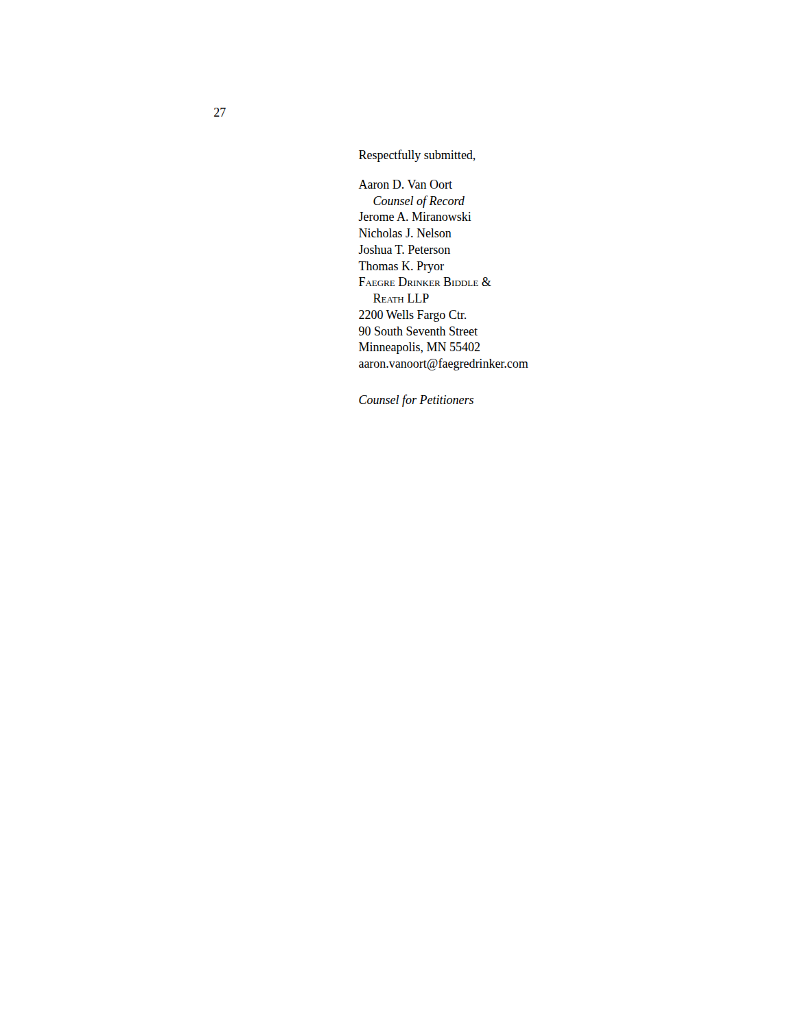27
Respectfully submitted,
Aaron D. Van Oort
Counsel of Record
Jerome A. Miranowski
Nicholas J. Nelson
Joshua T. Peterson
Thomas K. Pryor
Faegre Drinker Biddle &
Reath LLP
2200 Wells Fargo Ctr.
90 South Seventh Street
Minneapolis, MN 55402
aaron.vanoort@faegredrinker.com
Counsel for Petitioners